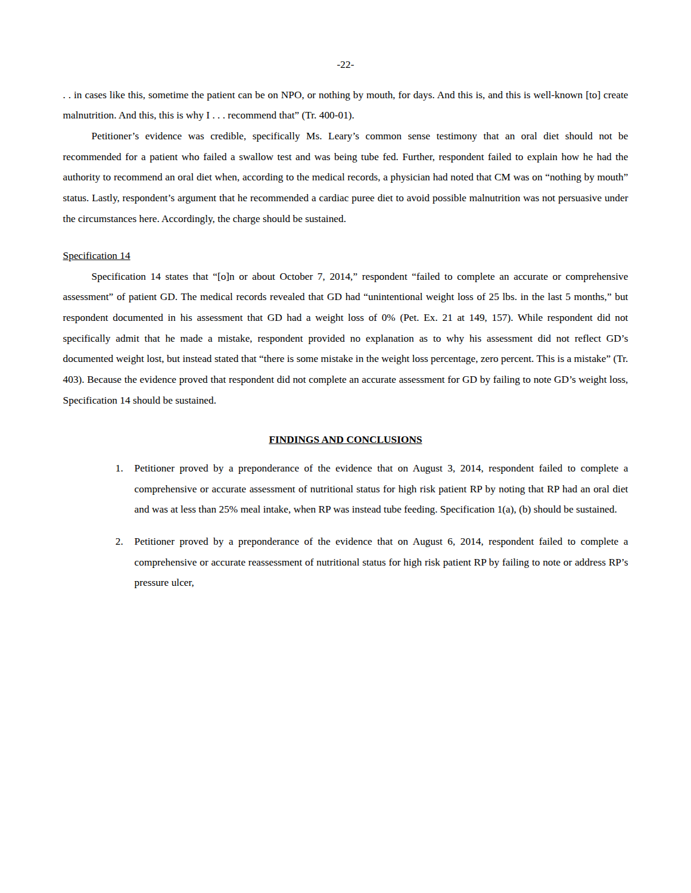-22-
. . in cases like this, sometime the patient can be on NPO, or nothing by mouth, for days. And this is, and this is well-known [to] create malnutrition. And this, this is why I . . . recommend that” (Tr. 400-01).
Petitioner’s evidence was credible, specifically Ms. Leary’s common sense testimony that an oral diet should not be recommended for a patient who failed a swallow test and was being tube fed. Further, respondent failed to explain how he had the authority to recommend an oral diet when, according to the medical records, a physician had noted that CM was on “nothing by mouth” status. Lastly, respondent’s argument that he recommended a cardiac puree diet to avoid possible malnutrition was not persuasive under the circumstances here. Accordingly, the charge should be sustained.
Specification 14
Specification 14 states that “[o]n or about October 7, 2014,” respondent “failed to complete an accurate or comprehensive assessment” of patient GD. The medical records revealed that GD had “unintentional weight loss of 25 lbs. in the last 5 months,” but respondent documented in his assessment that GD had a weight loss of 0% (Pet. Ex. 21 at 149, 157). While respondent did not specifically admit that he made a mistake, respondent provided no explanation as to why his assessment did not reflect GD’s documented weight lost, but instead stated that “there is some mistake in the weight loss percentage, zero percent. This is a mistake” (Tr. 403). Because the evidence proved that respondent did not complete an accurate assessment for GD by failing to note GD’s weight loss, Specification 14 should be sustained.
FINDINGS AND CONCLUSIONS
Petitioner proved by a preponderance of the evidence that on August 3, 2014, respondent failed to complete a comprehensive or accurate assessment of nutritional status for high risk patient RP by noting that RP had an oral diet and was at less than 25% meal intake, when RP was instead tube feeding. Specification 1(a), (b) should be sustained.
Petitioner proved by a preponderance of the evidence that on August 6, 2014, respondent failed to complete a comprehensive or accurate reassessment of nutritional status for high risk patient RP by failing to note or address RP’s pressure ulcer,